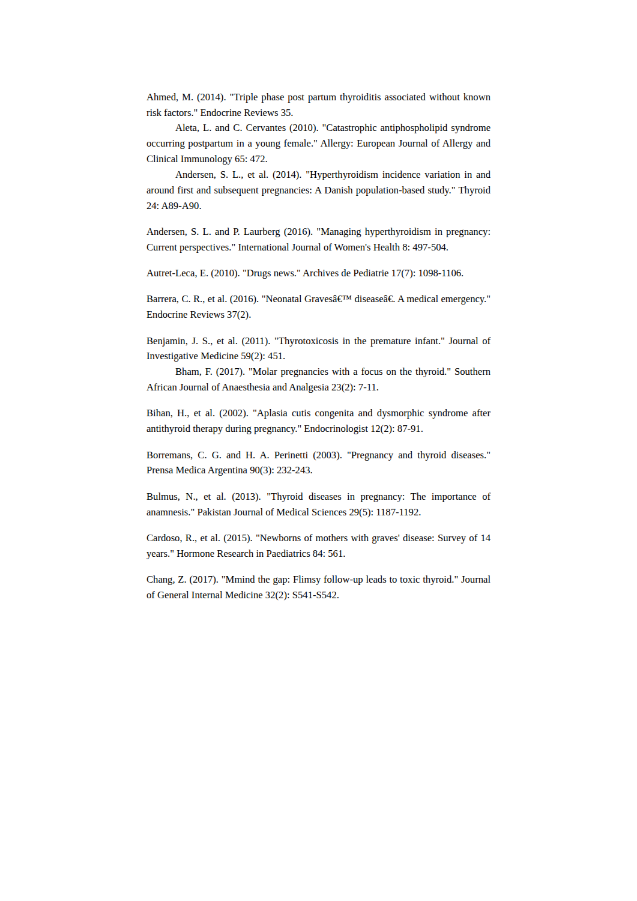Ahmed, M. (2014). "Triple phase post partum thyroiditis associated without known risk factors." Endocrine Reviews 35.
Aleta, L. and C. Cervantes (2010). "Catastrophic antiphospholipid syndrome occurring postpartum in a young female." Allergy: European Journal of Allergy and Clinical Immunology 65: 472.
Andersen, S. L., et al. (2014). "Hyperthyroidism incidence variation in and around first and subsequent pregnancies: A Danish population-based study." Thyroid 24: A89-A90.
Andersen, S. L. and P. Laurberg (2016). "Managing hyperthyroidism in pregnancy: Current perspectives." International Journal of Women's Health 8: 497-504.
Autret-Leca, E. (2010). "Drugs news." Archives de Pediatrie 17(7): 1098-1106.
Barrera, C. R., et al. (2016). "Neonatal Gravesâ€™ diseaseâ€. A medical emergency." Endocrine Reviews 37(2).
Benjamin, J. S., et al. (2011). "Thyrotoxicosis in the premature infant." Journal of Investigative Medicine 59(2): 451.
Bham, F. (2017). "Molar pregnancies with a focus on the thyroid." Southern African Journal of Anaesthesia and Analgesia 23(2): 7-11.
Bihan, H., et al. (2002). "Aplasia cutis congenita and dysmorphic syndrome after antithyroid therapy during pregnancy." Endocrinologist 12(2): 87-91.
Borremans, C. G. and H. A. Perinetti (2003). "Pregnancy and thyroid diseases." Prensa Medica Argentina 90(3): 232-243.
Bulmus, N., et al. (2013). "Thyroid diseases in pregnancy: The importance of anamnesis." Pakistan Journal of Medical Sciences 29(5): 1187-1192.
Cardoso, R., et al. (2015). "Newborns of mothers with graves' disease: Survey of 14 years." Hormone Research in Paediatrics 84: 561.
Chang, Z. (2017). "Mmind the gap: Flimsy follow-up leads to toxic thyroid." Journal of General Internal Medicine 32(2): S541-S542.